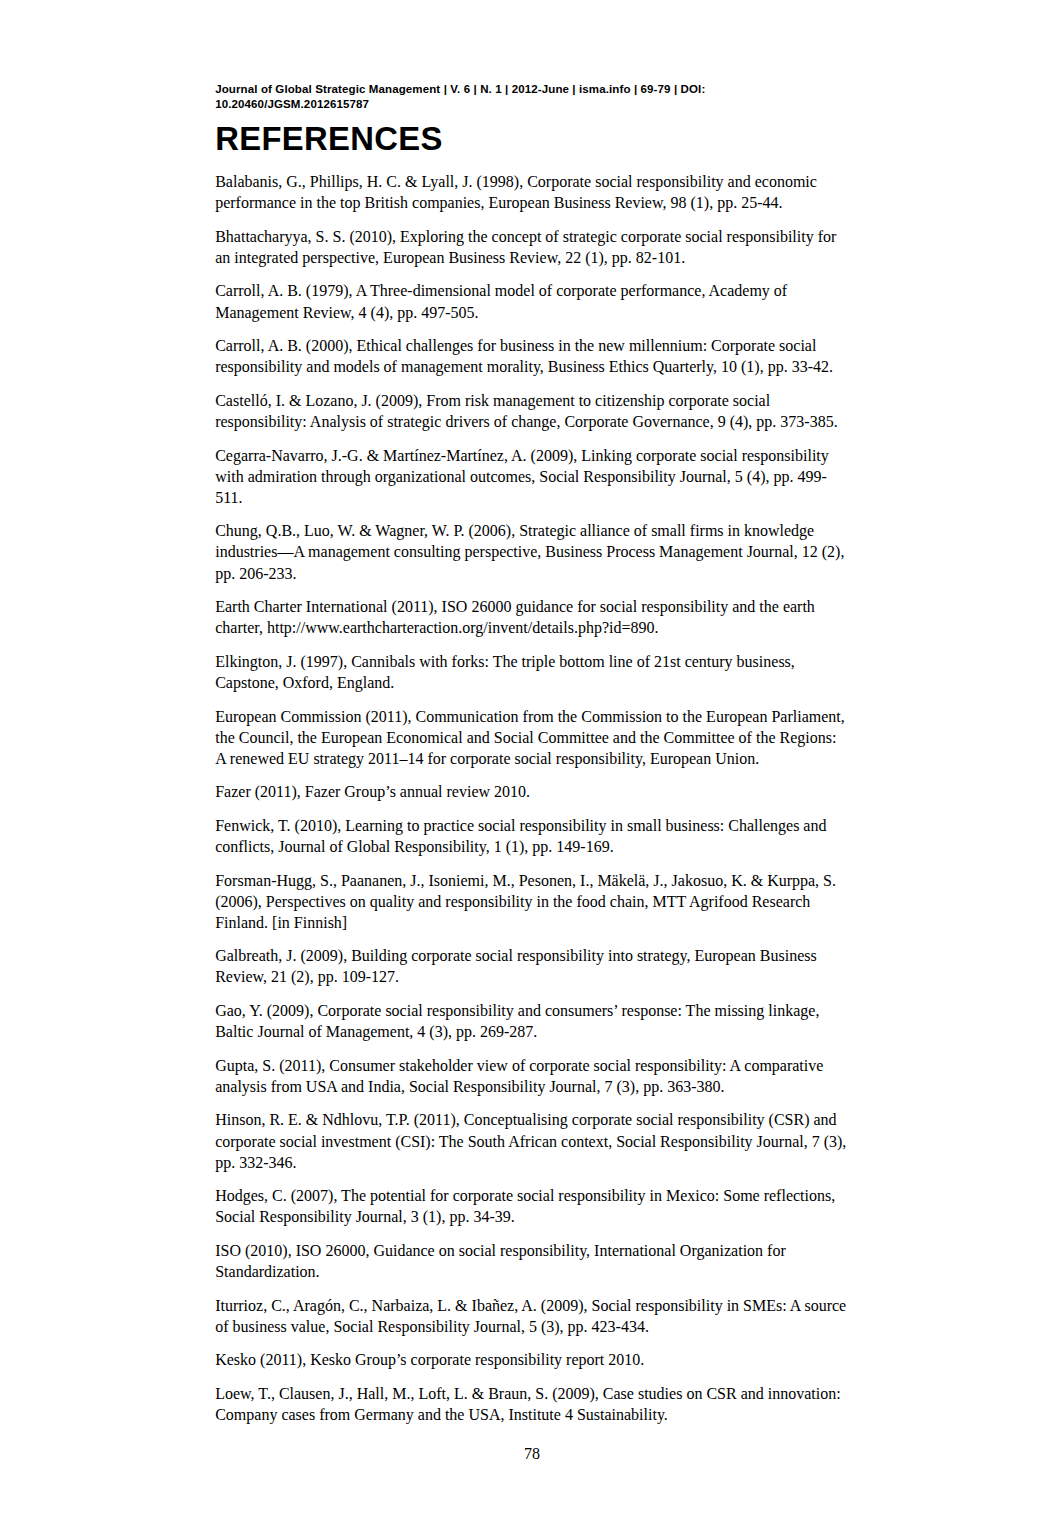Journal of Global Strategic Management | V. 6 | N. 1 | 2012-June | isma.info | 69-79 | DOI: 10.20460/JGSM.2012615787
REFERENCES
Balabanis, G., Phillips, H. C. & Lyall, J. (1998), Corporate social responsibility and economic performance in the top British companies, European Business Review, 98 (1), pp. 25-44.
Bhattacharyya, S. S. (2010), Exploring the concept of strategic corporate social responsibility for an integrated perspective, European Business Review, 22 (1), pp. 82-101.
Carroll, A. B. (1979), A Three-dimensional model of corporate performance, Academy of Management Review, 4 (4), pp. 497-505.
Carroll, A. B. (2000), Ethical challenges for business in the new millennium: Corporate social responsibility and models of management morality, Business Ethics Quarterly, 10 (1), pp. 33-42.
Castelló, I. & Lozano, J. (2009), From risk management to citizenship corporate social responsibility: Analysis of strategic drivers of change, Corporate Governance, 9 (4), pp. 373-385.
Cegarra-Navarro, J.-G. & Martínez-Martínez, A. (2009), Linking corporate social responsibility with admiration through organizational outcomes, Social Responsibility Journal, 5 (4), pp. 499-511.
Chung, Q.B., Luo, W. & Wagner, W. P. (2006), Strategic alliance of small firms in knowledge industries—A management consulting perspective, Business Process Management Journal, 12 (2), pp. 206-233.
Earth Charter International (2011), ISO 26000 guidance for social responsibility and the earth charter, http://www.earthcharteraction.org/invent/details.php?id=890.
Elkington, J. (1997), Cannibals with forks: The triple bottom line of 21st century business, Capstone, Oxford, England.
European Commission (2011), Communication from the Commission to the European Parliament, the Council, the European Economical and Social Committee and the Committee of the Regions: A renewed EU strategy 2011–14 for corporate social responsibility, European Union.
Fazer (2011), Fazer Group’s annual review 2010.
Fenwick, T. (2010), Learning to practice social responsibility in small business: Challenges and conflicts, Journal of Global Responsibility, 1 (1), pp. 149-169.
Forsman-Hugg, S., Paananen, J., Isoniemi, M., Pesonen, I., Mäkelä, J., Jakosuo, K. & Kurppa, S. (2006), Perspectives on quality and responsibility in the food chain, MTT Agrifood Research Finland. [in Finnish]
Galbreath, J. (2009), Building corporate social responsibility into strategy, European Business Review, 21 (2), pp. 109-127.
Gao, Y. (2009), Corporate social responsibility and consumers’ response: The missing linkage, Baltic Journal of Management, 4 (3), pp. 269-287.
Gupta, S. (2011), Consumer stakeholder view of corporate social responsibility: A comparative analysis from USA and India, Social Responsibility Journal, 7 (3), pp. 363-380.
Hinson, R. E. & Ndhlovu, T.P. (2011), Conceptualising corporate social responsibility (CSR) and corporate social investment (CSI): The South African context, Social Responsibility Journal, 7 (3), pp. 332-346.
Hodges, C. (2007), The potential for corporate social responsibility in Mexico: Some reflections, Social Responsibility Journal, 3 (1), pp. 34-39.
ISO (2010), ISO 26000, Guidance on social responsibility, International Organization for Standardization.
Iturrioz, C., Aragón, C., Narbaiza, L. & Ibañez, A. (2009), Social responsibility in SMEs: A source of business value, Social Responsibility Journal, 5 (3), pp. 423-434.
Kesko (2011), Kesko Group’s corporate responsibility report 2010.
Loew, T., Clausen, J., Hall, M., Loft, L. & Braun, S. (2009), Case studies on CSR and innovation: Company cases from Germany and the USA, Institute 4 Sustainability.
78